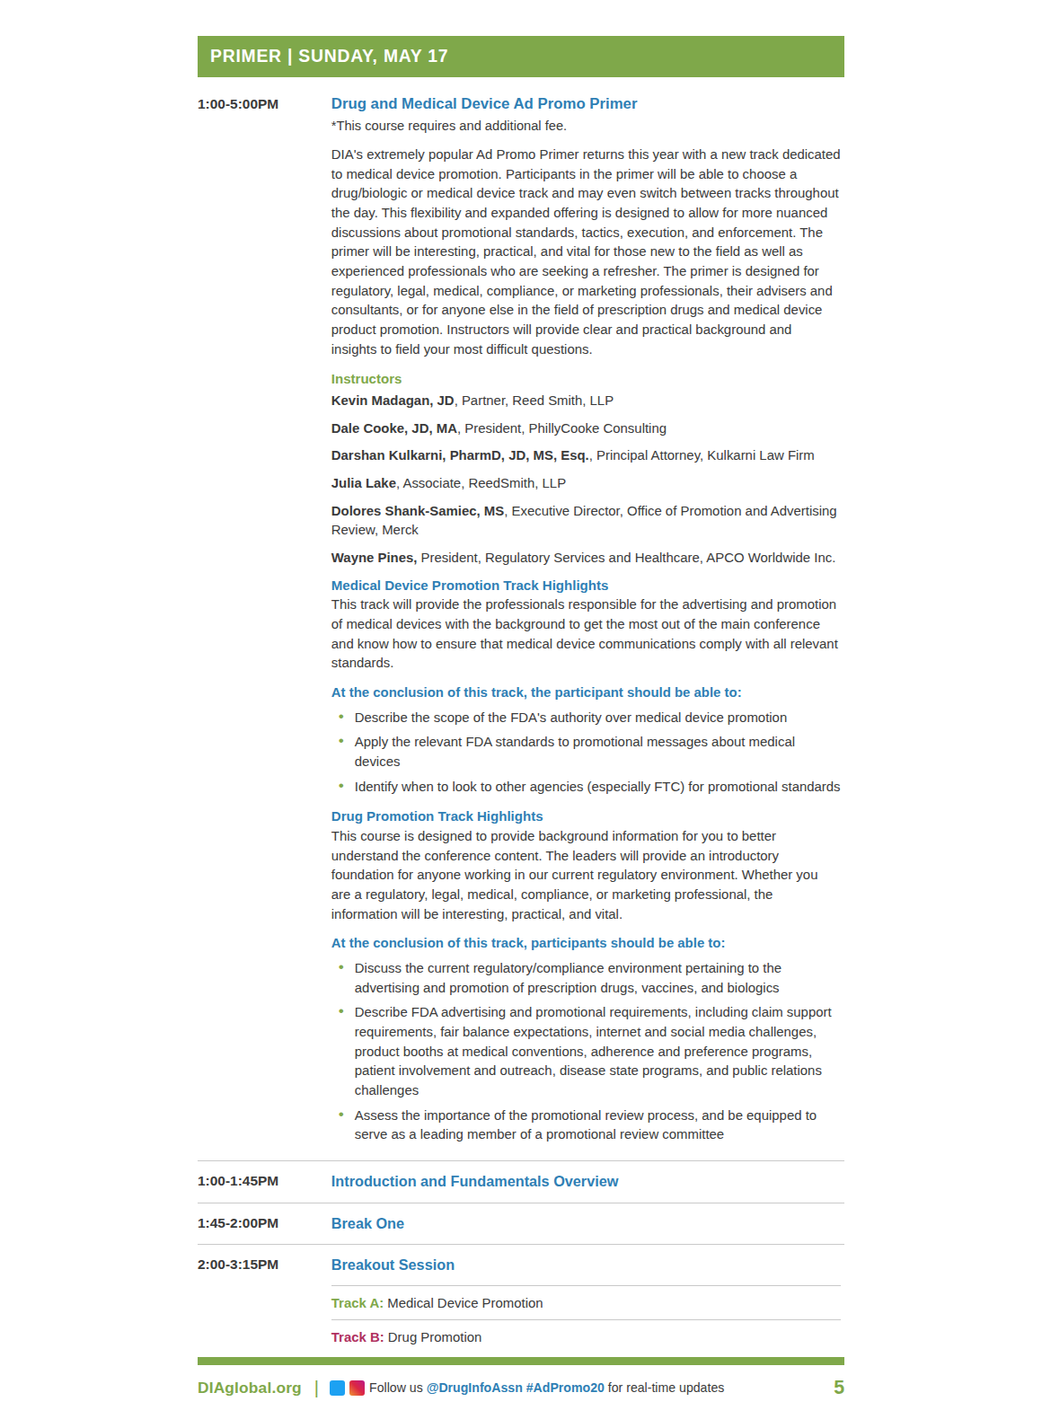PRIMER | SUNDAY, MAY 17
1:00-5:00PM
Drug and Medical Device Ad Promo Primer
*This course requires and additional fee.
DIA's extremely popular Ad Promo Primer returns this year with a new track dedicated to medical device promotion. Participants in the primer will be able to choose a drug/biologic or medical device track and may even switch between tracks throughout the day. This flexibility and expanded offering is designed to allow for more nuanced discussions about promotional standards, tactics, execution, and enforcement. The primer will be interesting, practical, and vital for those new to the field as well as experienced professionals who are seeking a refresher. The primer is designed for regulatory, legal, medical, compliance, or marketing professionals, their advisers and consultants, or for anyone else in the field of prescription drugs and medical device product promotion. Instructors will provide clear and practical background and insights to field your most difficult questions.
Instructors
Kevin Madagan, JD, Partner, Reed Smith, LLP
Dale Cooke, JD, MA, President, PhillyCooke Consulting
Darshan Kulkarni, PharmD, JD, MS, Esq., Principal Attorney, Kulkarni Law Firm
Julia Lake, Associate, ReedSmith, LLP
Dolores Shank-Samiec, MS, Executive Director, Office of Promotion and Advertising Review, Merck
Wayne Pines, President, Regulatory Services and Healthcare, APCO Worldwide Inc.
Medical Device Promotion Track Highlights
This track will provide the professionals responsible for the advertising and promotion of medical devices with the background to get the most out of the main conference and know how to ensure that medical device communications comply with all relevant standards.
At the conclusion of this track, the participant should be able to:
Describe the scope of the FDA's authority over medical device promotion
Apply the relevant FDA standards to promotional messages about medical devices
Identify when to look to other agencies (especially FTC) for promotional standards
Drug Promotion Track Highlights
This course is designed to provide background information for you to better understand the conference content. The leaders will provide an introductory foundation for anyone working in our current regulatory environment. Whether you are a regulatory, legal, medical, compliance, or marketing professional, the information will be interesting, practical, and vital.
At the conclusion of this track, participants should be able to:
Discuss the current regulatory/compliance environment pertaining to the advertising and promotion of prescription drugs, vaccines, and biologics
Describe FDA advertising and promotional requirements, including claim support requirements, fair balance expectations, internet and social media challenges, product booths at medical conventions, adherence and preference programs, patient involvement and outreach, disease state programs, and public relations challenges
Assess the importance of the promotional review process, and be equipped to serve as a leading member of a promotional review committee
1:00-1:45PM
Introduction and Fundamentals Overview
1:45-2:00PM
Break One
2:00-3:15PM
Breakout Session
Track A: Medical Device Promotion
Track B: Drug Promotion
DIAglobal.org | Follow us @DrugInfoAssn #AdPromo20 for real-time updates 5